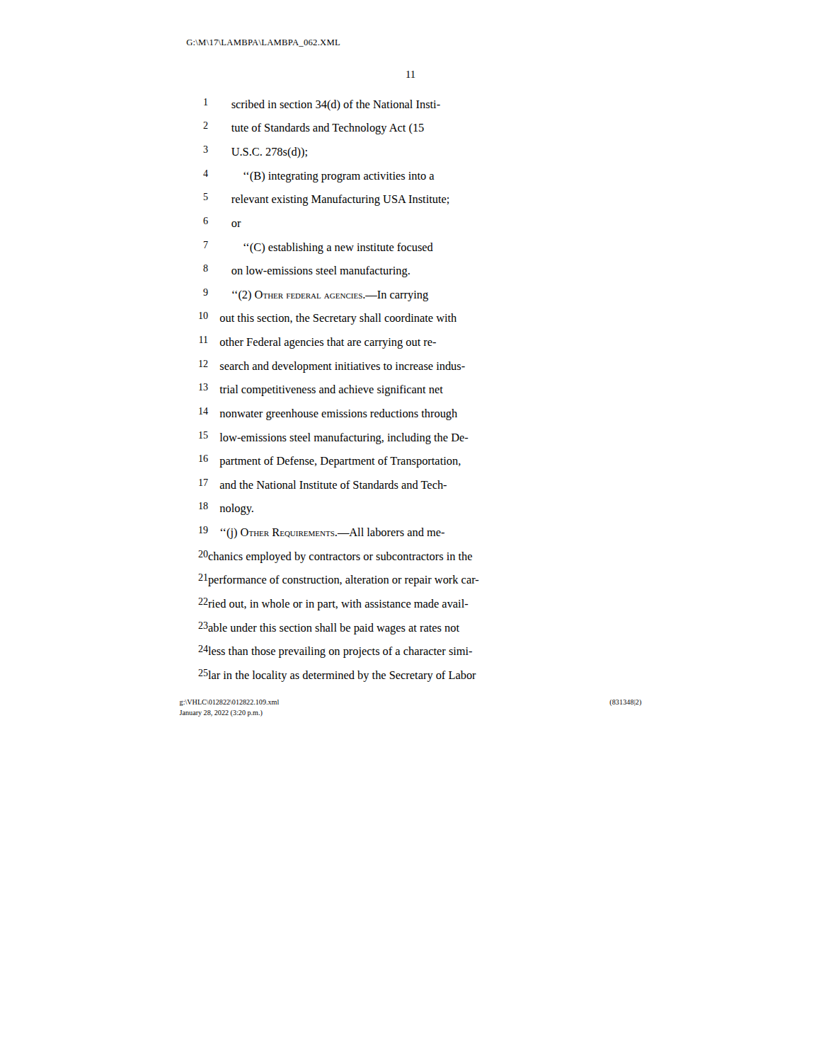G:\M\17\LAMBPA\LAMBPA_062.XML
11
| 1 | scribed in section 34(d) of the National Insti- |
| 2 | tute of Standards and Technology Act (15 |
| 3 | U.S.C. 278s(d)); |
| 4 | ‘‘(B) integrating program activities into a |
| 5 | relevant existing Manufacturing USA Institute; |
| 6 | or |
| 7 | ‘‘(C) establishing a new institute focused |
| 8 | on low-emissions steel manufacturing. |
| 9 | ‘‘(2) Other federal agencies. —In carrying |
| 10 | out this section, the Secretary shall coordinate with |
| 11 | other Federal agencies that are carrying out re- |
| 12 | search and development initiatives to increase indus- |
| 13 | trial competitiveness and achieve significant net |
| 14 | nonwater greenhouse emissions reductions through |
| 15 | low-emissions steel manufacturing, including the De- |
| 16 | partment of Defense, Department of Transportation, |
| 17 | and the National Institute of Standards and Tech- |
| 18 | nology. |
| 19 | ‘‘(j) Other Requirements. —All laborers and me- |
| 20 | chanics employed by contractors or subcontractors in the |
| 21 | performance of construction, alteration or repair work car- |
| 22 | ried out, in whole or in part, with assistance made avail- |
| 23 | able under this section shall be paid wages at rates not |
| 24 | less than those prevailing on projects of a character simi- |
| 25 | lar in the locality as determined by the Secretary of Labor |
(831348|2) g:\VHLC\012822\012822.109.xml
January 28, 2022 (3:20 p.m.)